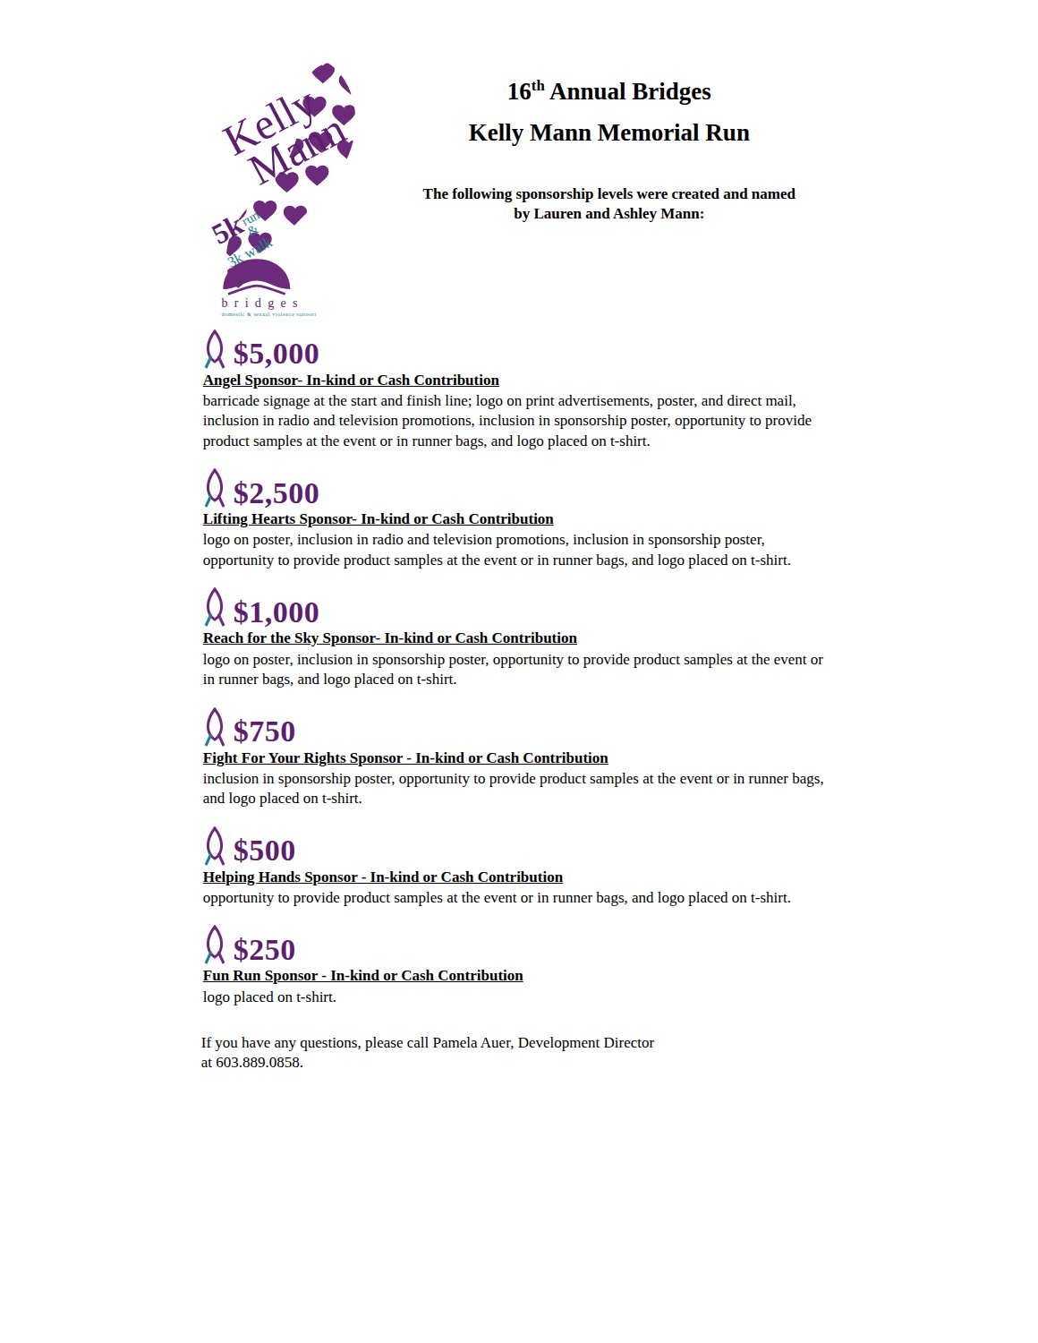Kelly Mann 5k run & 3k walk b r i d g e s domestic & sexual violence support
16th Annual Bridges
Kelly Mann Memorial Run
The following sponsorship levels were created and named
by Lauren and Ashley Mann:
$5,000
Angel Sponsor- In-kind or Cash Contribution
barricade signage at the start and finish line; logo on print advertisements, poster, and direct mail, inclusion in radio and television promotions, inclusion in sponsorship poster, opportunity to provide product samples at the event or in runner bags, and logo placed on t-shirt.
$2,500
Lifting Hearts Sponsor- In-kind or Cash Contribution
logo on poster, inclusion in radio and television promotions, inclusion in sponsorship poster, opportunity to provide product samples at the event or in runner bags, and logo placed on t-shirt.
$1,000
Reach for the Sky Sponsor- In-kind or Cash Contribution
logo on poster, inclusion in sponsorship poster, opportunity to provide product samples at the event or in runner bags, and logo placed on t-shirt.
$750
Fight For Your Rights Sponsor - In-kind or Cash Contribution
inclusion in sponsorship poster, opportunity to provide product samples at the event or in runner bags, and logo placed on t-shirt.
$500
Helping Hands Sponsor - In-kind or Cash Contribution
opportunity to provide product samples at the event or in runner bags, and logo placed on t-shirt.
$250
Fun Run Sponsor - In-kind or Cash Contribution
logo placed on t-shirt.
If you have any questions, please call Pamela Auer, Development Director
at 603.889.0858.